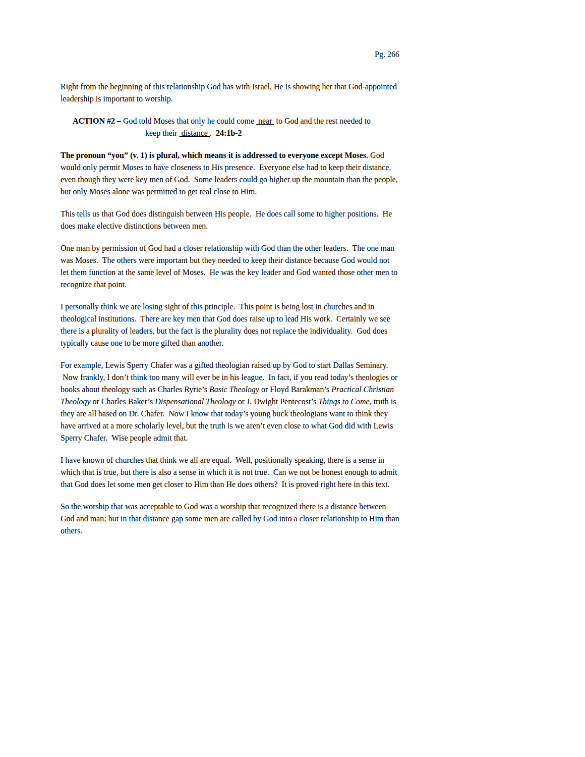Pg. 266
Right from the beginning of this relationship God has with Israel, He is showing her that God-appointed leadership is important to worship.
ACTION #2 – God told Moses that only he could come near to God and the rest needed to keep their distance . 24:1b-2
The pronoun “you” (v. 1) is plural, which means it is addressed to everyone except Moses. God would only permit Moses to have closeness to His presence. Everyone else had to keep their distance, even though they were key men of God. Some leaders could go higher up the mountain than the people, but only Moses alone was permitted to get real close to Him.
This tells us that God does distinguish between His people. He does call some to higher positions. He does make elective distinctions between men.
One man by permission of God had a closer relationship with God than the other leaders. The one man was Moses. The others were important but they needed to keep their distance because God would not let them function at the same level of Moses. He was the key leader and God wanted those other men to recognize that point.
I personally think we are losing sight of this principle. This point is being lost in churches and in theological institutions. There are key men that God does raise up to lead His work. Certainly we see there is a plurality of leaders, but the fact is the plurality does not replace the individuality. God does typically cause one to be more gifted than another.
For example, Lewis Sperry Chafer was a gifted theologian raised up by God to start Dallas Seminary. Now frankly, I don’t think too many will ever be in his league. In fact, if you read today’s theologies or books about theology such as Charles Ryrie’s Basic Theology or Floyd Barakman’s Practical Christian Theology or Charles Baker’s Dispensational Theology or J. Dwight Pentecost’s Things to Come, truth is they are all based on Dr. Chafer. Now I know that today’s young buck theologians want to think they have arrived at a more scholarly level, but the truth is we aren’t even close to what God did with Lewis Sperry Chafer. Wise people admit that.
I have known of churches that think we all are equal. Well, positionally speaking, there is a sense in which that is true, but there is also a sense in which it is not true. Can we not be honest enough to admit that God does let some men get closer to Him than He does others? It is proved right here in this text.
So the worship that was acceptable to God was a worship that recognized there is a distance between God and man; but in that distance gap some men are called by God into a closer relationship to Him than others.